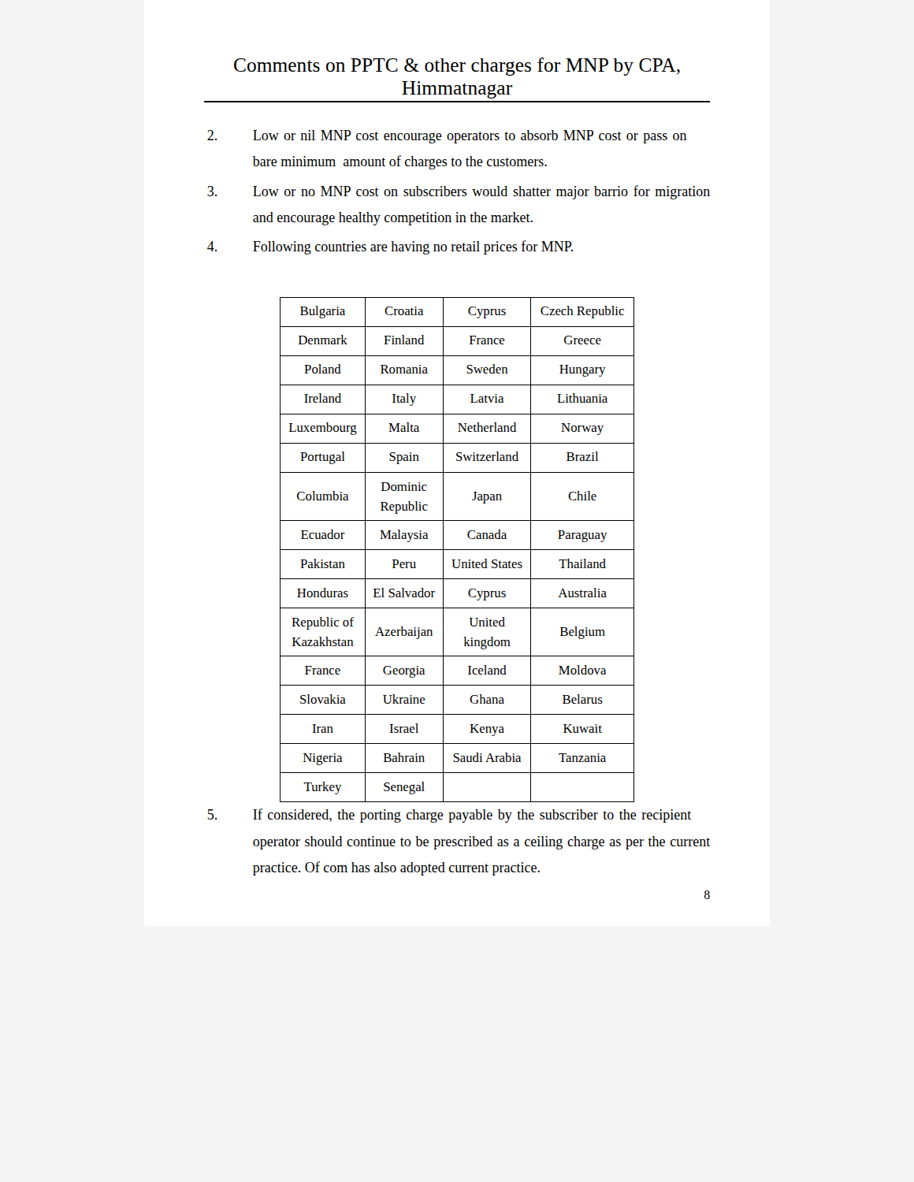Comments on PPTC & other charges for MNP by CPA, Himmatnagar
2. Low or nil MNP cost encourage operators to absorb MNP cost or pass on bare minimum amount of charges to the customers.
3. Low or no MNP cost on subscribers would shatter major barrio for migration and encourage healthy competition in the market.
4. Following countries are having no retail prices for MNP.
| Bulgaria | Croatia | Cyprus | Czech Republic |
| Denmark | Finland | France | Greece |
| Poland | Romania | Sweden | Hungary |
| Ireland | Italy | Latvia | Lithuania |
| Luxembourg | Malta | Netherland | Norway |
| Portugal | Spain | Switzerland | Brazil |
| Columbia | Dominic Republic | Japan | Chile |
| Ecuador | Malaysia | Canada | Paraguay |
| Pakistan | Peru | United States | Thailand |
| Honduras | El Salvador | Cyprus | Australia |
| Republic of Kazakhstan | Azerbaijan | United kingdom | Belgium |
| France | Georgia | Iceland | Moldova |
| Slovakia | Ukraine | Ghana | Belarus |
| Iran | Israel | Kenya | Kuwait |
| Nigeria | Bahrain | Saudi Arabia | Tanzania |
| Turkey | Senegal | | |
5. If considered, the porting charge payable by the subscriber to the recipient operator should continue to be prescribed as a ceiling charge as per the current practice. Of com has also adopted current practice.
8